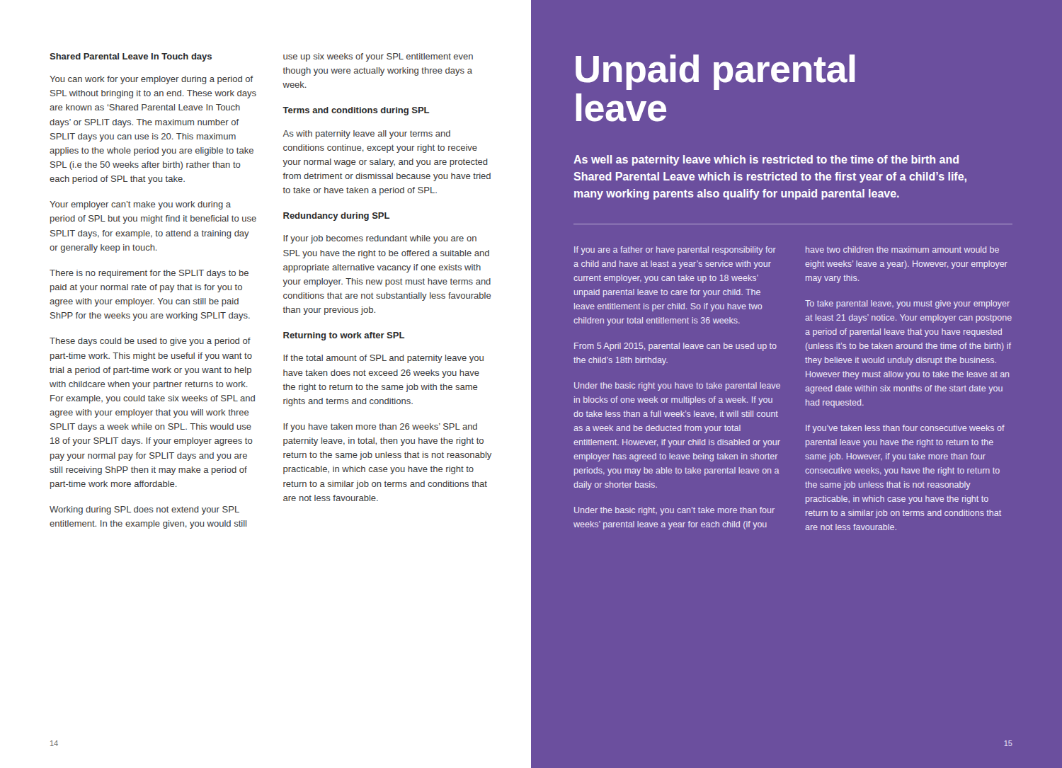Shared Parental Leave In Touch days
You can work for your employer during a period of SPL without bringing it to an end. These work days are known as ‘Shared Parental Leave In Touch days’ or SPLIT days. The maximum number of SPLIT days you can use is 20. This maximum applies to the whole period you are eligible to take SPL (i.e the 50 weeks after birth) rather than to each period of SPL that you take.
Your employer can’t make you work during a period of SPL but you might find it beneficial to use SPLIT days, for example, to attend a training day or generally keep in touch.
There is no requirement for the SPLIT days to be paid at your normal rate of pay that is for you to agree with your employer. You can still be paid ShPP for the weeks you are working SPLIT days.
These days could be used to give you a period of part-time work. This might be useful if you want to trial a period of part-time work or you want to help with childcare when your partner returns to work. For example, you could take six weeks of SPL and agree with your employer that you will work three SPLIT days a week while on SPL. This would use 18 of your SPLIT days. If your employer agrees to pay your normal pay for SPLIT days and you are still receiving ShPP then it may make a period of part-time work more affordable.
Working during SPL does not extend your SPL entitlement. In the example given, you would still use up six weeks of your SPL entitlement even though you were actually working three days a week.
Terms and conditions during SPL
As with paternity leave all your terms and conditions continue, except your right to receive your normal wage or salary, and you are protected from detriment or dismissal because you have tried to take or have taken a period of SPL.
Redundancy during SPL
If your job becomes redundant while you are on SPL you have the right to be offered a suitable and appropriate alternative vacancy if one exists with your employer. This new post must have terms and conditions that are not substantially less favourable than your previous job.
Returning to work after SPL
If the total amount of SPL and paternity leave you have taken does not exceed 26 weeks you have the right to return to the same job with the same rights and terms and conditions.
If you have taken more than 26 weeks’ SPL and paternity leave, in total, then you have the right to return to the same job unless that is not reasonably practicable, in which case you have the right to return to a similar job on terms and conditions that are not less favourable.
14
Unpaid parental
leave
As well as paternity leave which is restricted to the time of the birth and Shared Parental Leave which is restricted to the first year of a child’s life, many working parents also qualify for unpaid parental leave.
If you are a father or have parental responsibility for a child and have at least a year’s service with your current employer, you can take up to 18 weeks’ unpaid parental leave to care for your child. The leave entitlement is per child. So if you have two children your total entitlement is 36 weeks.
From 5 April 2015, parental leave can be used up to the child’s 18th birthday.
Under the basic right you have to take parental leave in blocks of one week or multiples of a week. If you do take less than a full week’s leave, it will still count as a week and be deducted from your total entitlement. However, if your child is disabled or your employer has agreed to leave being taken in shorter periods, you may be able to take parental leave on a daily or shorter basis.
Under the basic right, you can’t take more than four weeks’ parental leave a year for each child (if you have two children the maximum amount would be eight weeks’ leave a year). However, your employer may vary this.
To take parental leave, you must give your employer at least 21 days’ notice. Your employer can postpone a period of parental leave that you have requested (unless it’s to be taken around the time of the birth) if they believe it would unduly disrupt the business. However they must allow you to take the leave at an agreed date within six months of the start date you had requested.
If you’ve taken less than four consecutive weeks of parental leave you have the right to return to the same job. However, if you take more than four consecutive weeks, you have the right to return to the same job unless that is not reasonably practicable, in which case you have the right to return to a similar job on terms and conditions that are not less favourable.
15